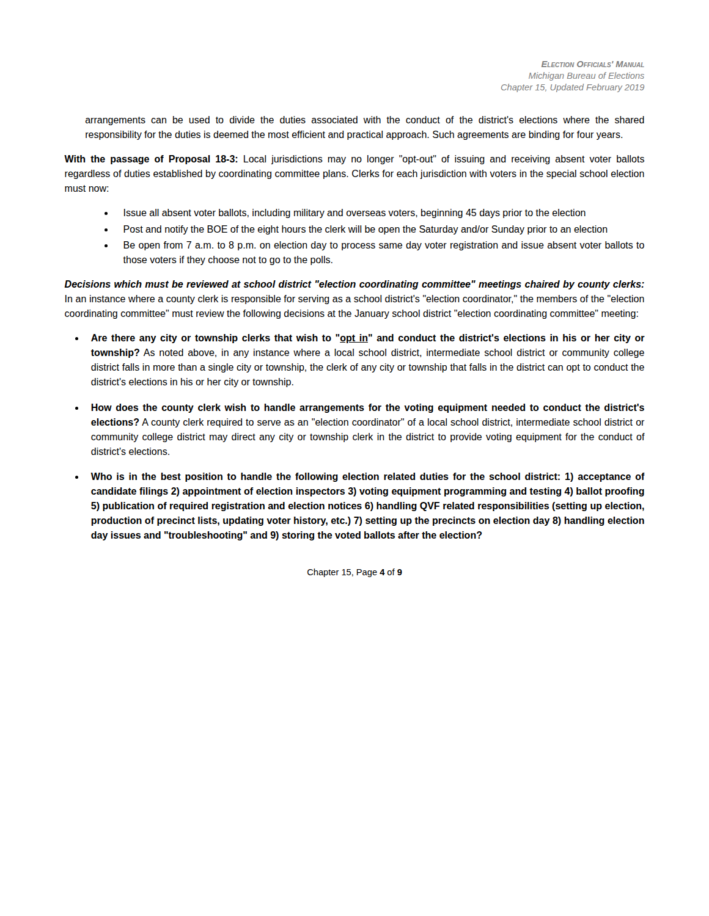Election Officials' Manual
Michigan Bureau of Elections
Chapter 15, Updated February 2019
arrangements can be used to divide the duties associated with the conduct of the district's elections where the shared responsibility for the duties is deemed the most efficient and practical approach. Such agreements are binding for four years.
With the passage of Proposal 18-3: Local jurisdictions may no longer "opt-out" of issuing and receiving absent voter ballots regardless of duties established by coordinating committee plans. Clerks for each jurisdiction with voters in the special school election must now:
Issue all absent voter ballots, including military and overseas voters, beginning 45 days prior to the election
Post and notify the BOE of the eight hours the clerk will be open the Saturday and/or Sunday prior to an election
Be open from 7 a.m. to 8 p.m. on election day to process same day voter registration and issue absent voter ballots to those voters if they choose not to go to the polls.
Decisions which must be reviewed at school district "election coordinating committee" meetings chaired by county clerks: In an instance where a county clerk is responsible for serving as a school district's "election coordinator," the members of the "election coordinating committee" must review the following decisions at the January school district "election coordinating committee" meeting:
Are there any city or township clerks that wish to "opt in" and conduct the district's elections in his or her city or township? As noted above, in any instance where a local school district, intermediate school district or community college district falls in more than a single city or township, the clerk of any city or township that falls in the district can opt to conduct the district's elections in his or her city or township.
How does the county clerk wish to handle arrangements for the voting equipment needed to conduct the district's elections? A county clerk required to serve as an "election coordinator" of a local school district, intermediate school district or community college district may direct any city or township clerk in the district to provide voting equipment for the conduct of district's elections.
Who is in the best position to handle the following election related duties for the school district: 1) acceptance of candidate filings 2) appointment of election inspectors 3) voting equipment programming and testing 4) ballot proofing 5) publication of required registration and election notices 6) handling QVF related responsibilities (setting up election, production of precinct lists, updating voter history, etc.) 7) setting up the precincts on election day 8) handling election day issues and "troubleshooting" and 9) storing the voted ballots after the election?
Chapter 15, Page 4 of 9